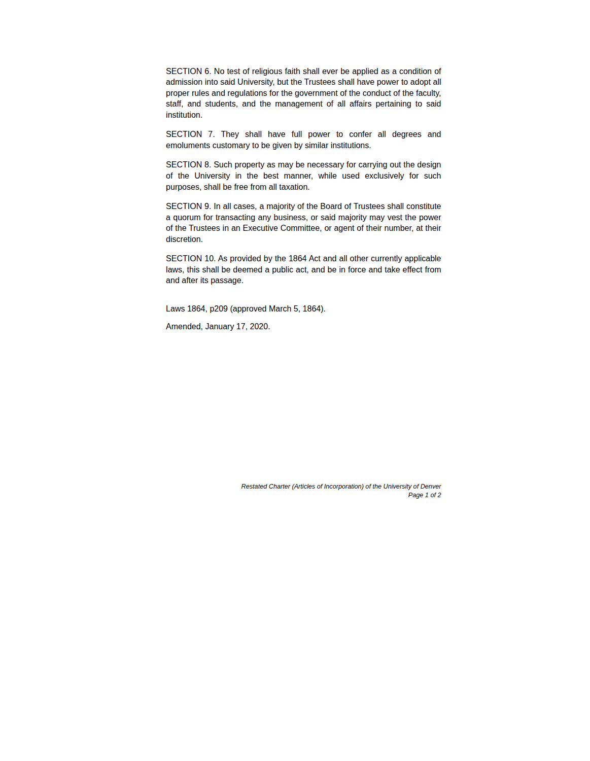SECTION 6. No test of religious faith shall ever be applied as a condition of admission into said University, but the Trustees shall have power to adopt all proper rules and regulations for the government of the conduct of the faculty, staff, and students, and the management of all affairs pertaining to said institution.
SECTION 7. They shall have full power to confer all degrees and emoluments customary to be given by similar institutions.
SECTION 8. Such property as may be necessary for carrying out the design of the University in the best manner, while used exclusively for such purposes, shall be free from all taxation.
SECTION 9. In all cases, a majority of the Board of Trustees shall constitute a quorum for transacting any business, or said majority may vest the power of the Trustees in an Executive Committee, or agent of their number, at their discretion.
SECTION 10. As provided by the 1864 Act and all other currently applicable laws, this shall be deemed a public act, and be in force and take effect from and after its passage.
Laws 1864, p209 (approved March 5, 1864).
Amended, January 17, 2020.
Restated Charter (Articles of Incorporation) of the University of Denver Page 1 of 2